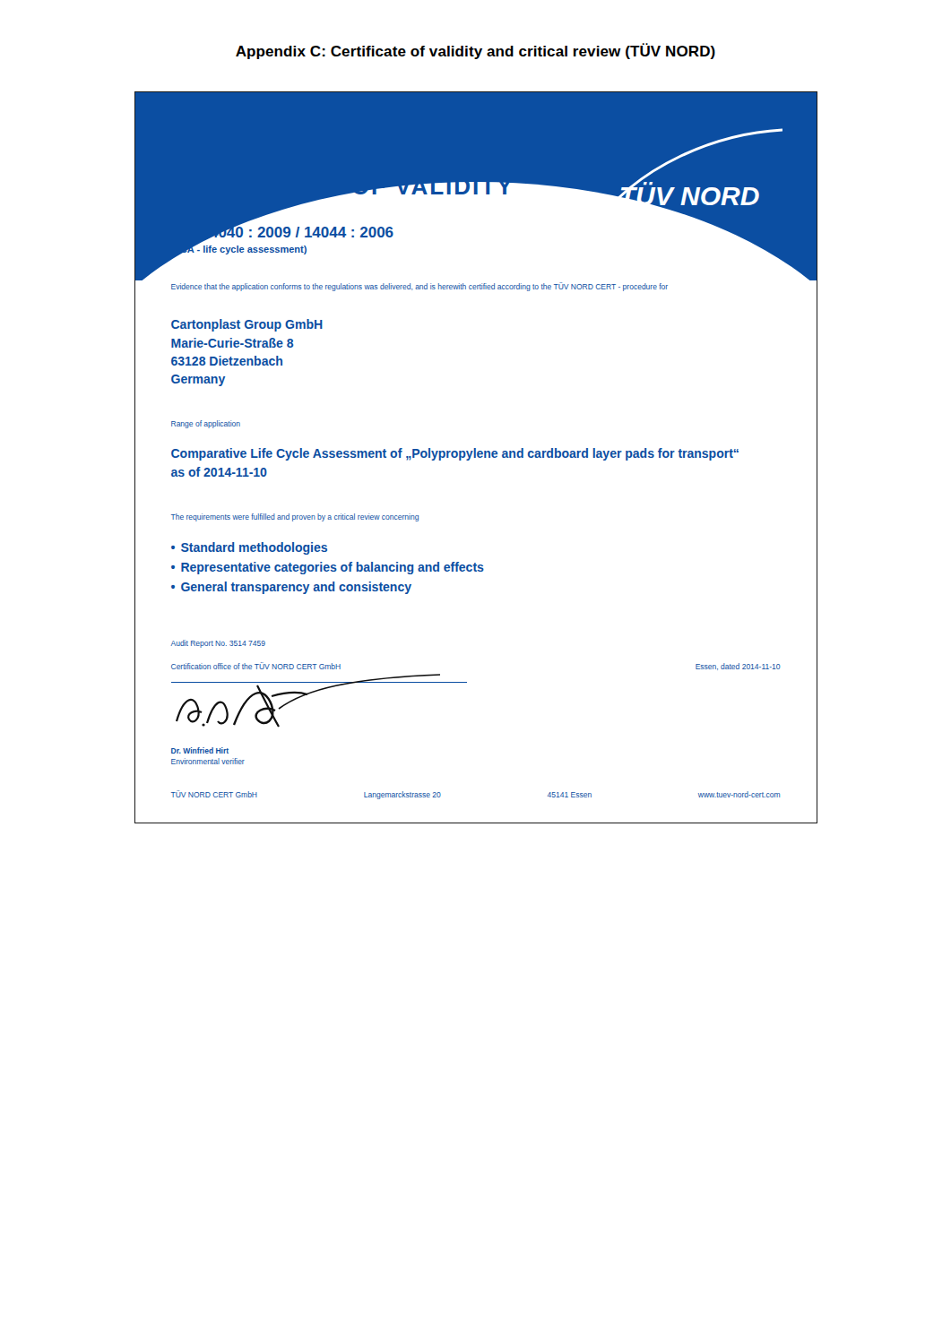Appendix C: Certificate of validity and critical review (TÜV NORD)
TÜV NORD
CERTIFICATE OF VALIDITY
ISO 14040 : 2009 / 14044 : 2006
(LCA - life cycle assessment)
Evidence that the application conforms to the regulations was delivered, and is herewith certified according to the TÜV NORD CERT - procedure for
Cartonplast Group GmbH
Marie-Curie-Straße 8
63128 Dietzenbach
Germany
Range of application
Comparative Life Cycle Assessment of „Polypropylene and cardboard layer pads for transport“ as of 2014-11-10
The requirements were fulfilled and proven by a critical review concerning
Standard methodologies
Representative categories of balancing and effects
General transparency and consistency
Audit Report No. 3514 7459
Certification office of the TÜV NORD CERT GmbH Essen, dated 2014-11-10
Dr. Winfried Hirt
Environmental verifier
TÜV NORD CERT GmbH Langemarckstrasse 20 45141 Essen www.tuev-nord-cert.com